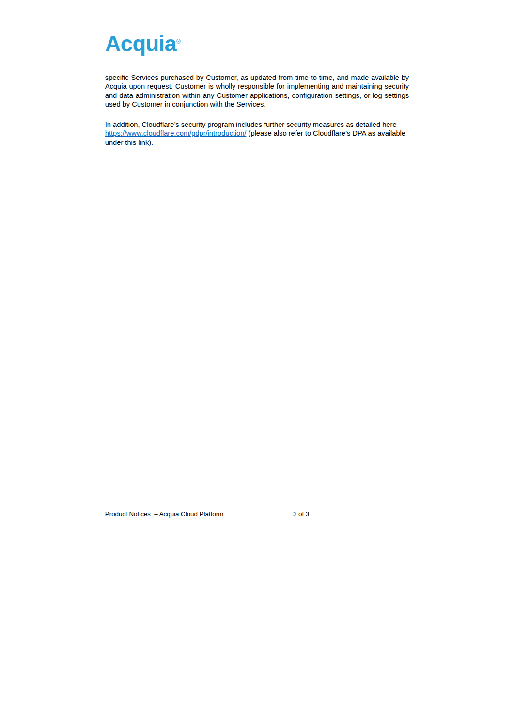Acquia®
specific Services purchased by Customer, as updated from time to time, and made available by Acquia upon request. Customer is wholly responsible for implementing and maintaining security and data administration within any Customer applications, configuration settings, or log settings used by Customer in conjunction with the Services.
In addition, Cloudflare’s security program includes further security measures as detailed here
https://www.cloudflare.com/gdpr/introduction/ (please also refer to Cloudflare’s DPA as available under this link).
Product Notices – Acquia Cloud Platform 3 of 3